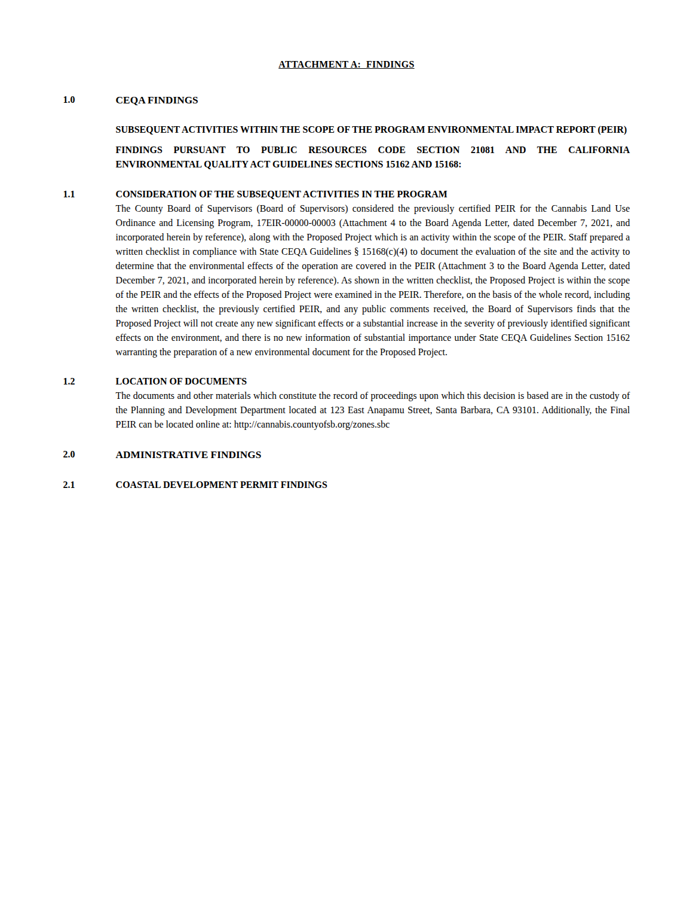ATTACHMENT A: FINDINGS
1.0
CEQA FINDINGS
SUBSEQUENT ACTIVITIES WITHIN THE SCOPE OF THE PROGRAM ENVIRONMENTAL IMPACT REPORT (PEIR)
FINDINGS PURSUANT TO PUBLIC RESOURCES CODE SECTION 21081 AND THE CALIFORNIA ENVIRONMENTAL QUALITY ACT GUIDELINES SECTIONS 15162 AND 15168:
1.1
CONSIDERATION OF THE SUBSEQUENT ACTIVITIES IN THE PROGRAM
The County Board of Supervisors (Board of Supervisors) considered the previously certified PEIR for the Cannabis Land Use Ordinance and Licensing Program, 17EIR-00000-00003 (Attachment 4 to the Board Agenda Letter, dated December 7, 2021, and incorporated herein by reference), along with the Proposed Project which is an activity within the scope of the PEIR. Staff prepared a written checklist in compliance with State CEQA Guidelines § 15168(c)(4) to document the evaluation of the site and the activity to determine that the environmental effects of the operation are covered in the PEIR (Attachment 3 to the Board Agenda Letter, dated December 7, 2021, and incorporated herein by reference). As shown in the written checklist, the Proposed Project is within the scope of the PEIR and the effects of the Proposed Project were examined in the PEIR. Therefore, on the basis of the whole record, including the written checklist, the previously certified PEIR, and any public comments received, the Board of Supervisors finds that the Proposed Project will not create any new significant effects or a substantial increase in the severity of previously identified significant effects on the environment, and there is no new information of substantial importance under State CEQA Guidelines Section 15162 warranting the preparation of a new environmental document for the Proposed Project.
1.2
LOCATION OF DOCUMENTS
The documents and other materials which constitute the record of proceedings upon which this decision is based are in the custody of the Planning and Development Department located at 123 East Anapamu Street, Santa Barbara, CA 93101. Additionally, the Final PEIR can be located online at: http://cannabis.countyofsb.org/zones.sbc
2.0
ADMINISTRATIVE FINDINGS
2.1
COASTAL DEVELOPMENT PERMIT FINDINGS